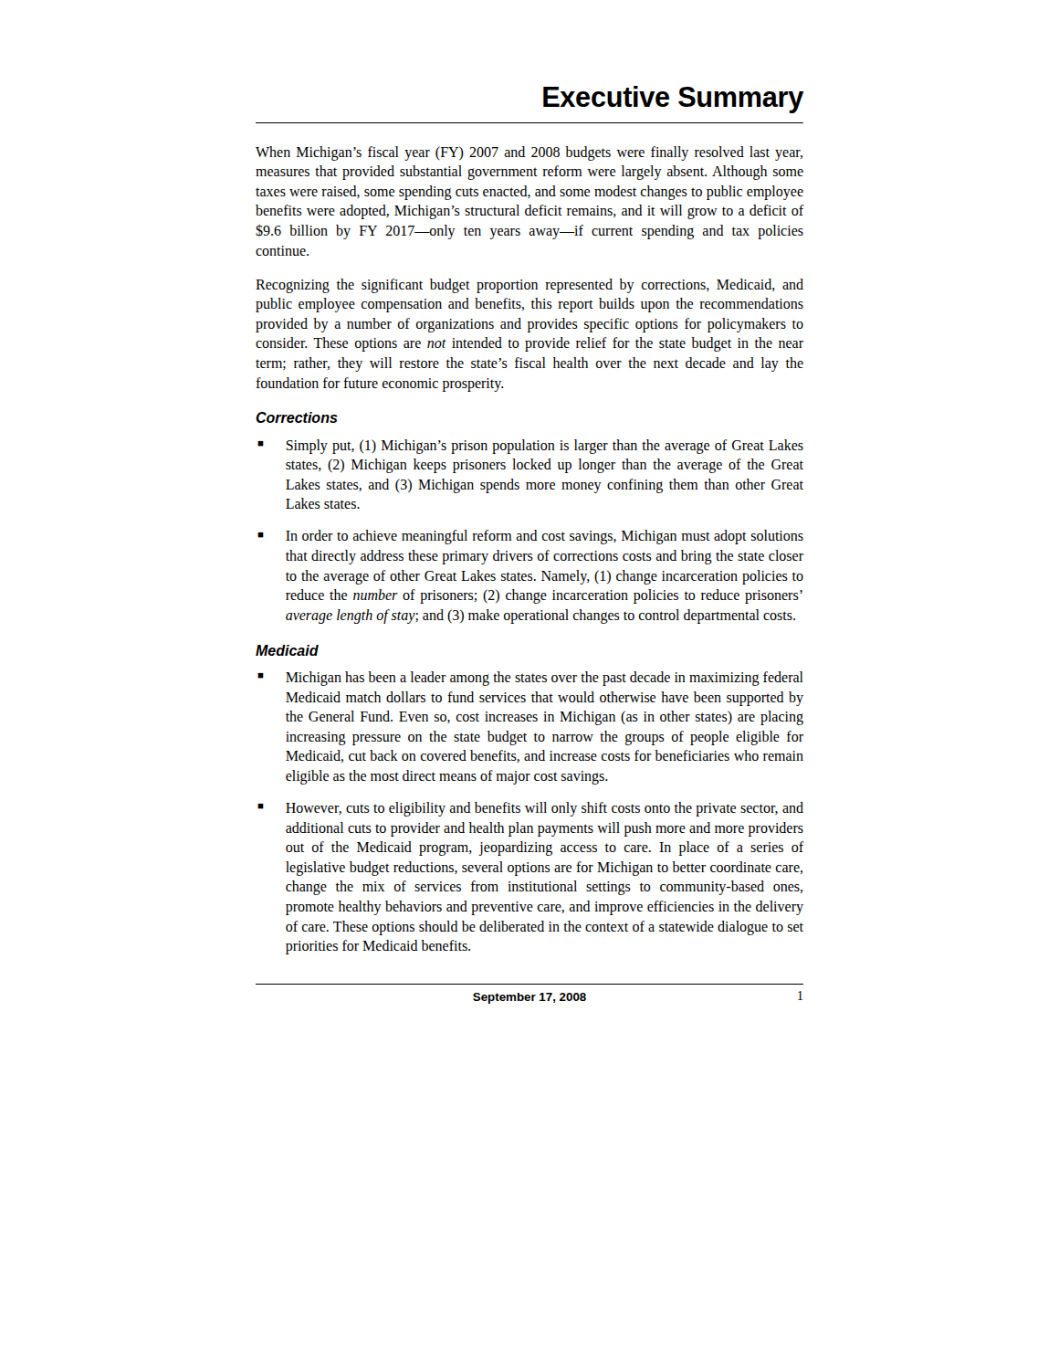Executive Summary
When Michigan’s fiscal year (FY) 2007 and 2008 budgets were finally resolved last year, measures that provided substantial government reform were largely absent. Although some taxes were raised, some spending cuts enacted, and some modest changes to public employee benefits were adopted, Michigan’s structural deficit remains, and it will grow to a deficit of $9.6 billion by FY 2017—only ten years away—if current spending and tax policies continue.
Recognizing the significant budget proportion represented by corrections, Medicaid, and public employee compensation and benefits, this report builds upon the recommendations provided by a number of organizations and provides specific options for policymakers to consider. These options are not intended to provide relief for the state budget in the near term; rather, they will restore the state’s fiscal health over the next decade and lay the foundation for future economic prosperity.
Corrections
Simply put, (1) Michigan’s prison population is larger than the average of Great Lakes states, (2) Michigan keeps prisoners locked up longer than the average of the Great Lakes states, and (3) Michigan spends more money confining them than other Great Lakes states.
In order to achieve meaningful reform and cost savings, Michigan must adopt solutions that directly address these primary drivers of corrections costs and bring the state closer to the average of other Great Lakes states. Namely, (1) change incarceration policies to reduce the number of prisoners; (2) change incarceration policies to reduce prisoners’ average length of stay; and (3) make operational changes to control departmental costs.
Medicaid
Michigan has been a leader among the states over the past decade in maximizing federal Medicaid match dollars to fund services that would otherwise have been supported by the General Fund. Even so, cost increases in Michigan (as in other states) are placing increasing pressure on the state budget to narrow the groups of people eligible for Medicaid, cut back on covered benefits, and increase costs for beneficiaries who remain eligible as the most direct means of major cost savings.
However, cuts to eligibility and benefits will only shift costs onto the private sector, and additional cuts to provider and health plan payments will push more and more providers out of the Medicaid program, jeopardizing access to care. In place of a series of legislative budget reductions, several options are for Michigan to better coordinate care, change the mix of services from institutional settings to community-based ones, promote healthy behaviors and preventive care, and improve efficiencies in the delivery of care. These options should be deliberated in the context of a statewide dialogue to set priorities for Medicaid benefits.
September 17, 2008
1